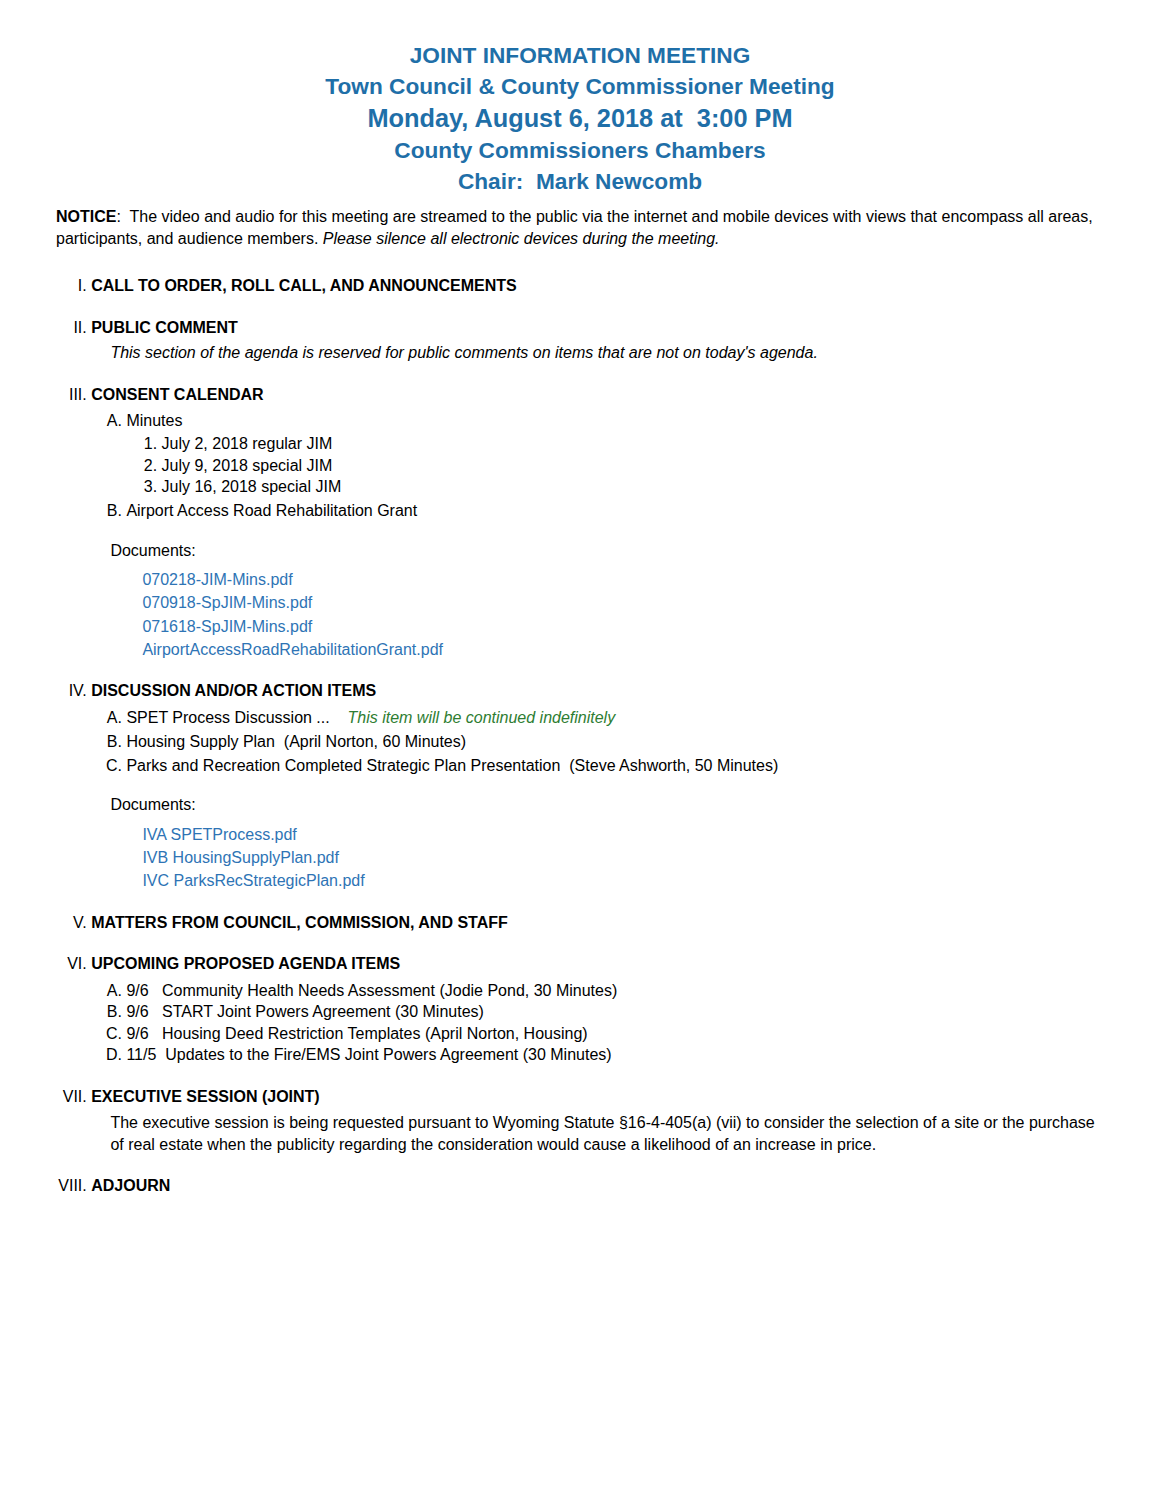JOINT INFORMATION MEETING
Town Council & County Commissioner Meeting
Monday, August 6, 2018 at 3:00 PM
County Commissioners Chambers
Chair: Mark Newcomb
NOTICE: The video and audio for this meeting are streamed to the public via the internet and mobile devices with views that encompass all areas, participants, and audience members. Please silence all electronic devices during the meeting.
Call to Order, Roll Call, and Announcements
Public Comment
This section of the agenda is reserved for public comments on items that are not on today's agenda.
Consent Calendar
Minutes
July 2, 2018 regular JIM
July 9, 2018 special JIM
July 16, 2018 special JIM
Airport Access Road Rehabilitation Grant
Documents:
070218-JIM-Mins.pdf
070918-SpJIM-Mins.pdf
071618-SpJIM-Mins.pdf
AirportAccessRoadRehabilitationGrant.pdf
Discussion and/or Action Items
SPET Process Discussion ... This item will be continued indefinitely
Housing Supply Plan (April Norton, 60 Minutes)
Parks and Recreation Completed Strategic Plan Presentation (Steve Ashworth, 50 Minutes)
Documents:
IVA SPETProcess.pdf
IVB HousingSupplyPlan.pdf
IVC ParksRecStrategicPlan.pdf
Matters from Council, Commission, and Staff
Upcoming Proposed Agenda Items
9/6 Community Health Needs Assessment (Jodie Pond, 30 Minutes)
9/6 START Joint Powers Agreement (30 Minutes)
9/6 Housing Deed Restriction Templates (April Norton, Housing)
11/5 Updates to the Fire/EMS Joint Powers Agreement (30 Minutes)
Executive Session (Joint)
The executive session is being requested pursuant to Wyoming Statute §16-4-405(a) (vii) to consider the selection of a site or the purchase of real estate when the publicity regarding the consideration would cause a likelihood of an increase in price.
Adjourn